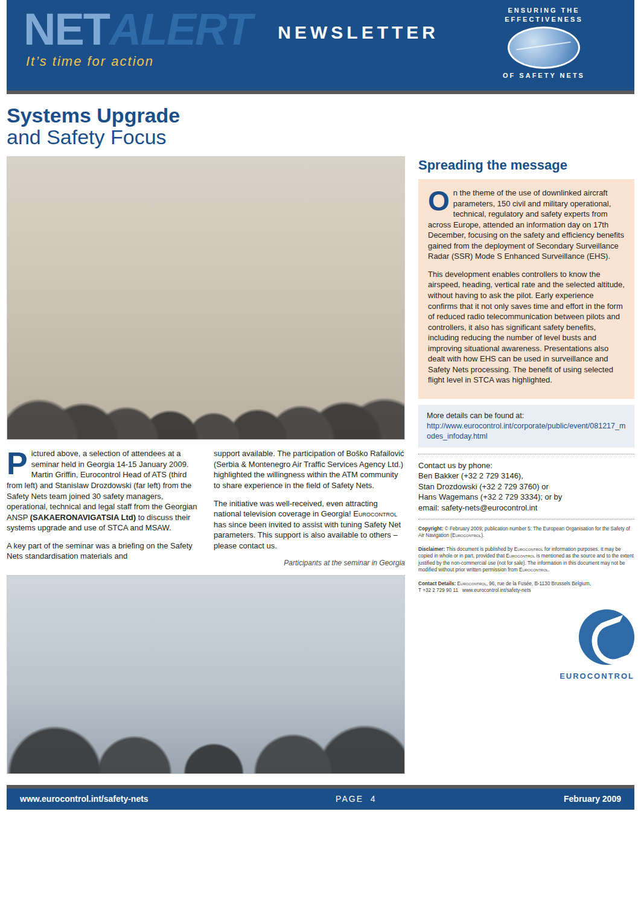NET ALERT
NEWSLETTER
It’s time for action
Ensuring the Effectiveness
of Safety Nets
Systems Upgradeand Safety Focus
Pictured above, a selection of attendees at a seminar held in Georgia 14-15 January 2009. Martin Griffin, Eurocontrol Head of ATS (third from left) and Stanislaw Drozdowski (far left) from the Safety Nets team joined 30 safety managers, operational, technical and legal staff from the Georgian ANSP (SAKAERONAVIGATSIA Ltd) to discuss their systems upgrade and use of STCA and MSAW.
A key part of the seminar was a briefing on the Safety Nets standardisation materials and
support available. The participation of Boško Rafailović (Serbia & Montenegro Air Traffic Services Agency Ltd.) highlighted the willingness within the ATM community to share experience in the field of Safety Nets.
The initiative was well-received, even attracting national television coverage in Georgia! Eurocontrol has since been invited to assist with tuning Safety Net parameters. This support is also available to others – please contact us.
Participants at the seminar in Georgia
Spreading the message
On the theme of the use of downlinked aircraft parameters, 150 civil and military operational, technical, regulatory and safety experts from across Europe, attended an information day on 17th December, focusing on the safety and efficiency benefits gained from the deployment of Secondary Surveillance Radar (SSR) Mode S Enhanced Surveillance (EHS).
This development enables controllers to know the airspeed, heading, vertical rate and the selected altitude, without having to ask the pilot. Early experience confirms that it not only saves time and effort in the form of reduced radio telecommunication between pilots and controllers, it also has significant safety benefits, including reducing the number of level busts and improving situational awareness. Presentations also dealt with how EHS can be used in surveillance and Safety Nets processing. The benefit of using selected flight level in STCA was highlighted.
More details can be found at:
http://www.eurocontrol.int/corporate/public/event/081217_modes_infoday.html
Contact us by phone:
Ben Bakker (+32 2 729 3146),
Stan Drozdowski (+32 2 729 3760) or
Hans Wagemans (+32 2 729 3334); or by
email: safety-nets@eurocontrol.int
Copyright: © February 2009; publication number 5; The European Organisation for the Safety of Air Navigation (Eurocontrol).
Disclaimer: This document is published by Eurocontrol for information purposes. It may be copied in whole or in part, provided that Eurocontrol is mentioned as the source and to the extent justified by the non-commercial use (not for sale). The information in this document may not be modified without prior written permission from Eurocontrol.
Contact Details: Eurocontrol, 96, rue de la Fusée, B-1130 Brussels Belgium,
T +32 2 729 90 11 www.eurocontrol.int/safety-nets
EUROCONTROL
www.eurocontrol.int/safety-nets PAGE 4 February 2009